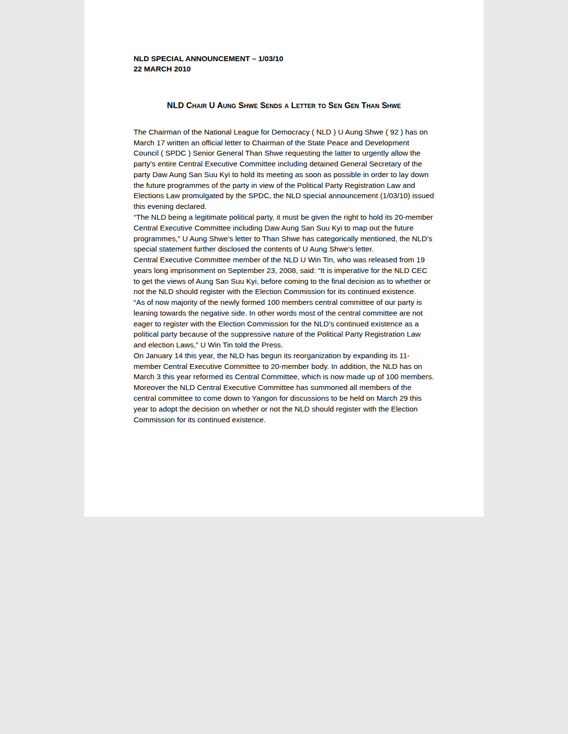NLD SPECIAL ANNOUNCEMENT – 1/03/10
22 MARCH 2010
NLD Chair U Aung Shwe Sends a Letter to Sen Gen Than Shwe
The Chairman of the National League for Democracy ( NLD ) U Aung Shwe ( 92 ) has on March 17 written an official letter to Chairman of the State Peace and Development Council ( SPDC ) Senior General Than Shwe requesting the latter to urgently allow the party’s entire Central Executive Committee including detained General Secretary of the party Daw Aung San Suu Kyi to hold its meeting as soon as possible in order to lay down the future programmes of the party in view of the Political Party Registration Law and Elections Law promulgated by the SPDC, the NLD special announcement (1/03/10) issued this evening declared.
“The NLD being a legitimate political party, it must be given the right to hold its 20-member Central Executive Committee including Daw Aung San Suu Kyi to map out the future programmes,” U Aung Shwe’s letter to Than Shwe has categorically mentioned, the NLD’s special statement further disclosed the contents of U Aung Shwe’s letter.
Central Executive Committee member of the NLD U Win Tin, who was released from 19 years long imprisonment on September 23, 2008, said: “It is imperative for the NLD CEC to get the views of Aung San Suu Kyi, before coming to the final decision as to whether or not the NLD should register with the Election Commission for its continued existence.
“As of now majority of the newly formed 100 members central committee of our party is leaning towards the negative side. In other words most of the central committee are not eager to register with the Election Commission for the NLD’s continued existence as a political party because of the suppressive nature of the Political Party Registration Law and election Laws,” U Win Tin told the Press.
On January 14 this year, the NLD has begun its reorganization by expanding its 11-member Central Executive Committee to 20-member body. In addition, the NLD has on March 3 this year reformed its Central Committee, which is now made up of 100 members.
Moreover the NLD Central Executive Committee has summoned all members of the central committee to come down to Yangon for discussions to be held on March 29 this year to adopt the decision on whether or not the NLD should register with the Election Commission for its continued existence.